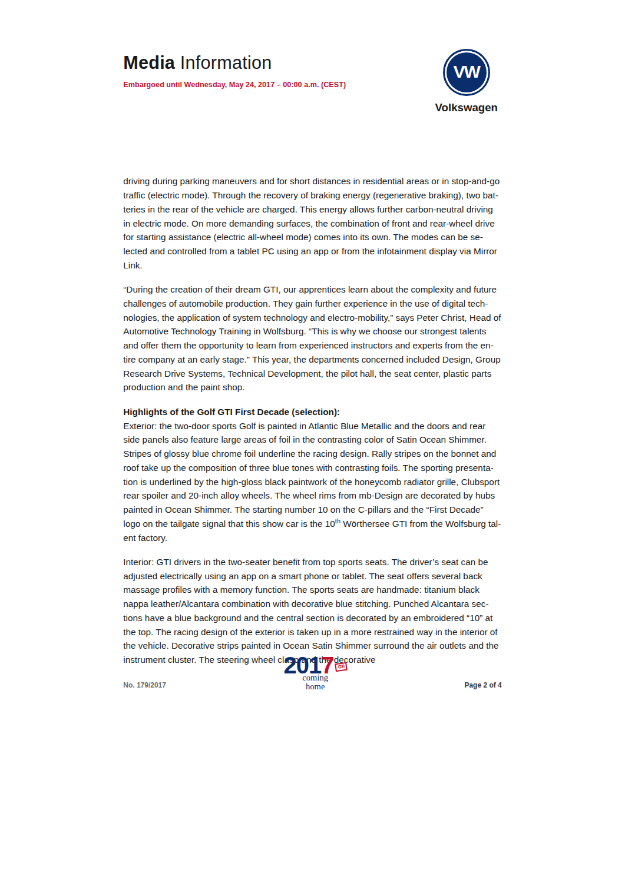Media Information
Embargoed until Wednesday, May 24, 2017 – 00:00 a.m. (CEST)
VW
Volkswagen
driving during parking maneuvers and for short distances in residential areas or in stop-and-go traffic (electric mode). Through the recovery of braking energy (regenerative braking), two batteries in the rear of the vehicle are charged. This energy allows further carbon-neutral driving in electric mode. On more demanding surfaces, the combination of front and rear-wheel drive for starting assistance (electric all-wheel mode) comes into its own. The modes can be selected and controlled from a tablet PC using an app or from the infotainment display via Mirror Link.
“During the creation of their dream GTI, our apprentices learn about the complexity and future challenges of automobile production. They gain further experience in the use of digital technologies, the application of system technology and electro-mobility,” says Peter Christ, Head of Automotive Technology Training in Wolfsburg. “This is why we choose our strongest talents and offer them the opportunity to learn from experienced instructors and experts from the entire company at an early stage.” This year, the departments concerned included Design, Group Research Drive Systems, Technical Development, the pilot hall, the seat center, plastic parts production and the paint shop.
Highlights of the Golf GTI First Decade (selection):
Exterior: the two-door sports Golf is painted in Atlantic Blue Metallic and the doors and rear side panels also feature large areas of foil in the contrasting color of Satin Ocean Shimmer. Stripes of glossy blue chrome foil underline the racing design. Rally stripes on the bonnet and roof take up the composition of three blue tones with contrasting foils. The sporting presentation is underlined by the high-gloss black paintwork of the honeycomb radiator grille, Clubsport rear spoiler and 20-inch alloy wheels. The wheel rims from mb-Design are decorated by hubs painted in Ocean Shimmer. The starting number 10 on the C-pillars and the “First Decade” logo on the tailgate signal that this show car is the 10th Wörthersee GTI from the Wolfsburg talent factory.
Interior: GTI drivers in the two-seater benefit from top sports seats. The driver’s seat can be adjusted electrically using an app on a smart phone or tablet. The seat offers several back massage profiles with a memory function. The sports seats are handmade: titanium black nappa leather/Alcantara combination with decorative blue stitching. Punched Alcantara sections have a blue background and the central section is decorated by an embroidered “10” at the top. The racing design of the exterior is taken up in a more restrained way in the interior of the vehicle. Decorative strips painted in Ocean Satin Shimmer surround the air outlets and the instrument cluster. The steering wheel clasp and the decorative
No. 179/2017
2017 GTI
coming home
Page 2 of 4